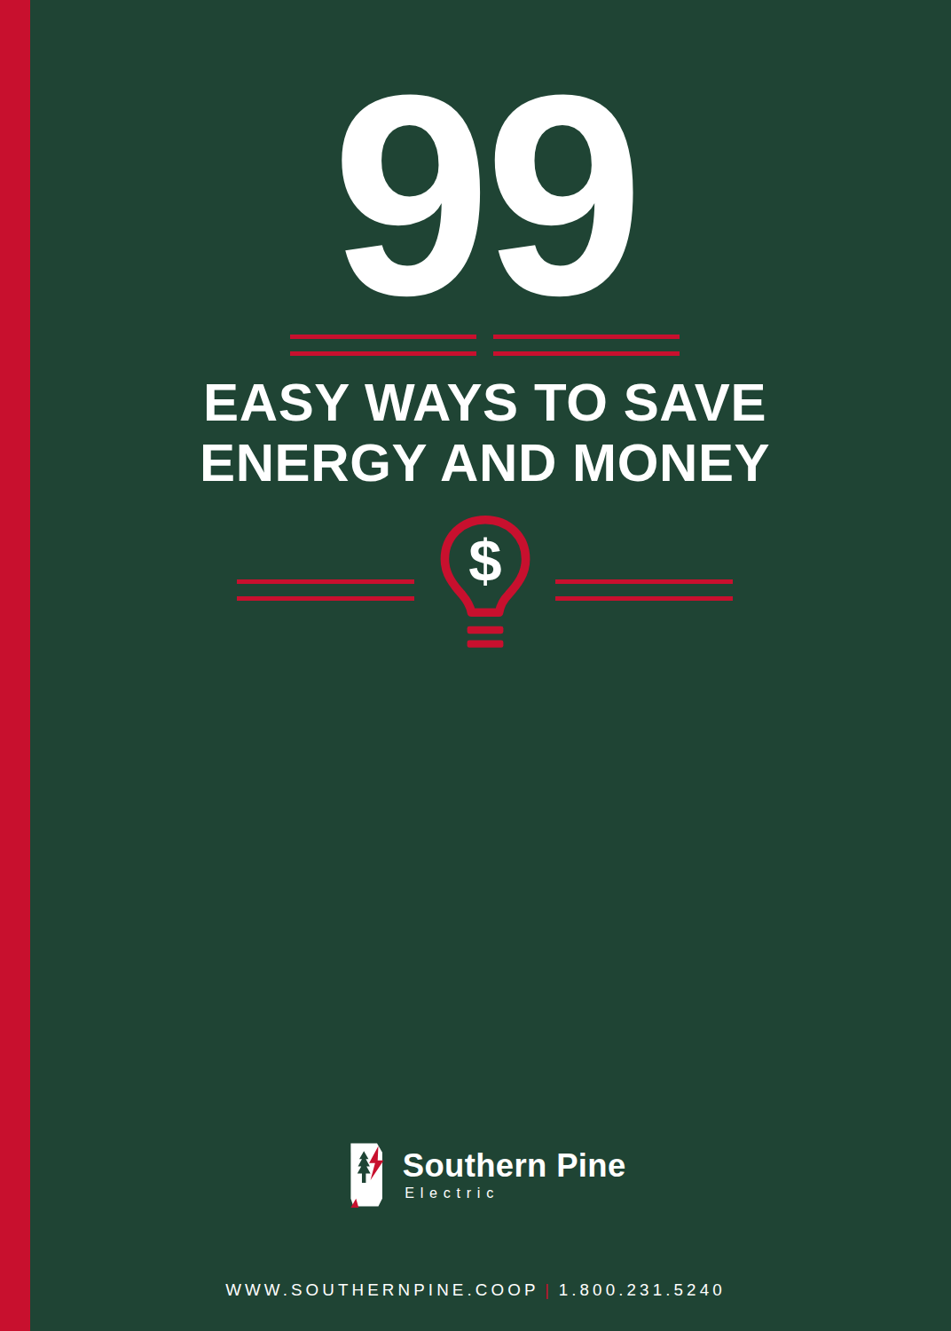99
Easy Ways to Save
Energy and Money
$
Southern Pine Electric
WWW.SOUTHERNPINE.COOP|1.800.231.5240